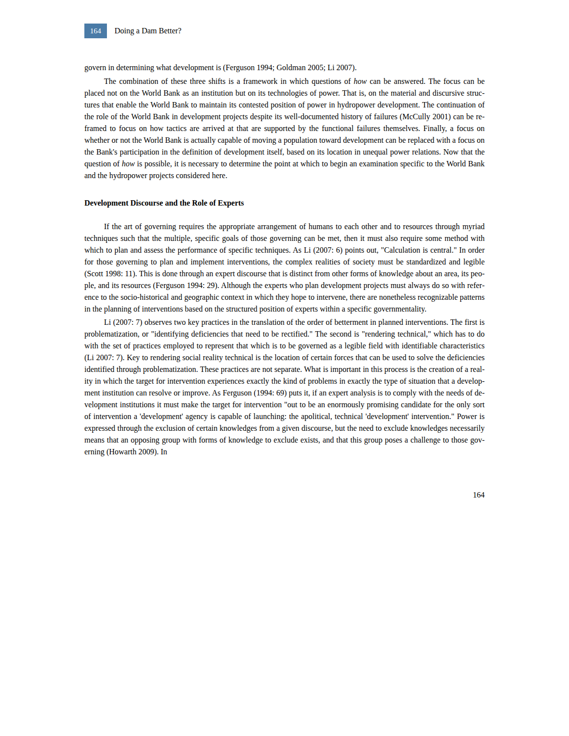164 Doing a Dam Better?
govern in determining what development is (Ferguson 1994; Goldman 2005; Li 2007).
The combination of these three shifts is a framework in which questions of how can be answered. The focus can be placed not on the World Bank as an institution but on its technologies of power. That is, on the material and discursive structures that enable the World Bank to maintain its contested position of power in hydropower development. The continuation of the role of the World Bank in development projects despite its well-documented history of failures (McCully 2001) can be reframed to focus on how tactics are arrived at that are supported by the functional failures themselves. Finally, a focus on whether or not the World Bank is actually capable of moving a population toward development can be replaced with a focus on the Bank's participation in the definition of development itself, based on its location in unequal power relations. Now that the question of how is possible, it is necessary to determine the point at which to begin an examination specific to the World Bank and the hydropower projects considered here.
Development Discourse and the Role of Experts
If the art of governing requires the appropriate arrangement of humans to each other and to resources through myriad techniques such that the multiple, specific goals of those governing can be met, then it must also require some method with which to plan and assess the performance of specific techniques. As Li (2007: 6) points out, "Calculation is central." In order for those governing to plan and implement interventions, the complex realities of society must be standardized and legible (Scott 1998: 11). This is done through an expert discourse that is distinct from other forms of knowledge about an area, its people, and its resources (Ferguson 1994: 29). Although the experts who plan development projects must always do so with reference to the socio-historical and geographic context in which they hope to intervene, there are nonetheless recognizable patterns in the planning of interventions based on the structured position of experts within a specific governmentality.
Li (2007: 7) observes two key practices in the translation of the order of betterment in planned interventions. The first is problematization, or "identifying deficiencies that need to be rectified." The second is "rendering technical," which has to do with the set of practices employed to represent that which is to be governed as a legible field with identifiable characteristics (Li 2007: 7). Key to rendering social reality technical is the location of certain forces that can be used to solve the deficiencies identified through problematization. These practices are not separate. What is important in this process is the creation of a reality in which the target for intervention experiences exactly the kind of problems in exactly the type of situation that a development institution can resolve or improve. As Ferguson (1994: 69) puts it, if an expert analysis is to comply with the needs of development institutions it must make the target for intervention "out to be an enormously promising candidate for the only sort of intervention a 'development' agency is capable of launching: the apolitical, technical 'development' intervention." Power is expressed through the exclusion of certain knowledges from a given discourse, but the need to exclude knowledges necessarily means that an opposing group with forms of knowledge to exclude exists, and that this group poses a challenge to those governing (Howarth 2009). In
164